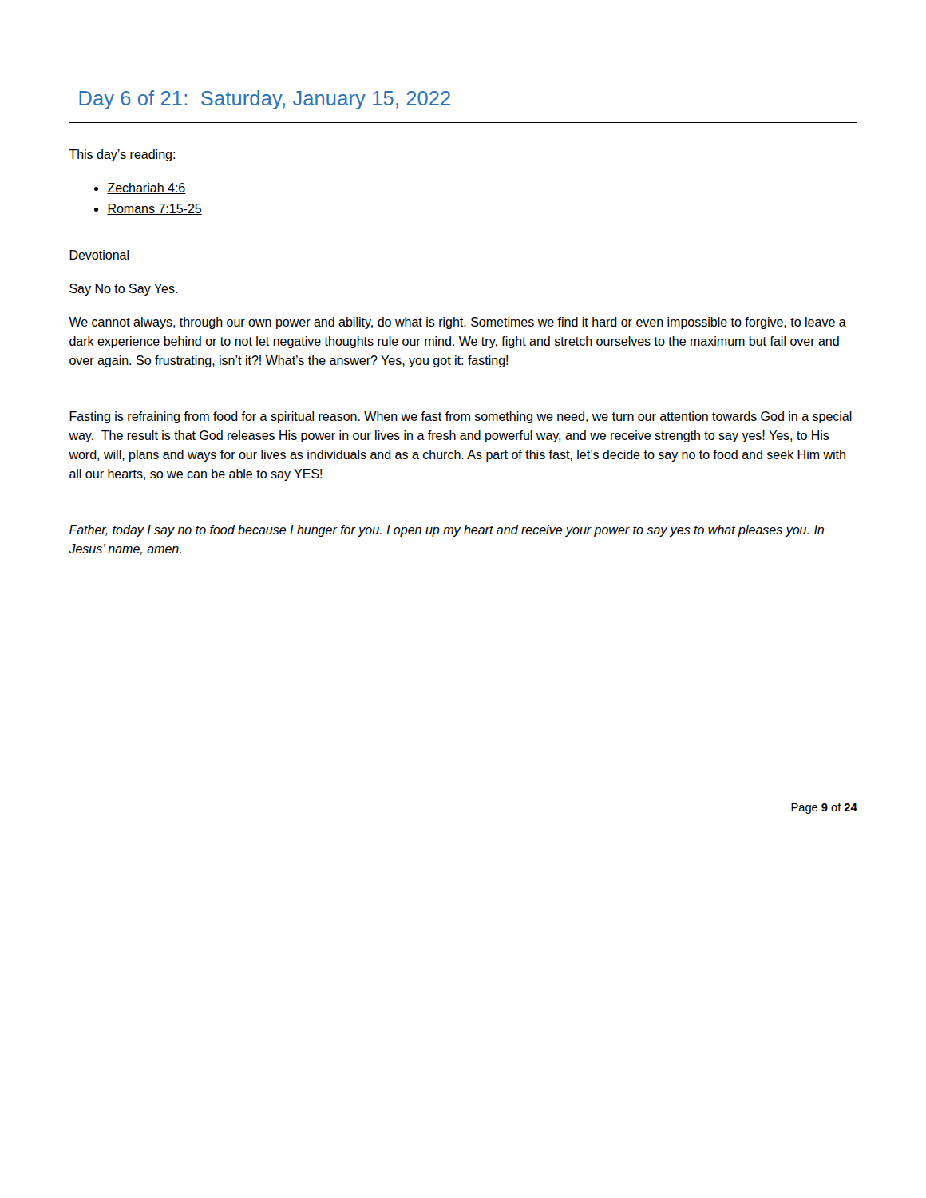Day 6 of 21: Saturday, January 15, 2022
This day’s reading:
Zechariah 4:6
Romans 7:15-25
Devotional
Say No to Say Yes.
We cannot always, through our own power and ability, do what is right. Sometimes we find it hard or even impossible to forgive, to leave a dark experience behind or to not let negative thoughts rule our mind. We try, fight and stretch ourselves to the maximum but fail over and over again. So frustrating, isn’t it?! What’s the answer? Yes, you got it: fasting!
Fasting is refraining from food for a spiritual reason. When we fast from something we need, we turn our attention towards God in a special way. The result is that God releases His power in our lives in a fresh and powerful way, and we receive strength to say yes! Yes, to His word, will, plans and ways for our lives as individuals and as a church. As part of this fast, let’s decide to say no to food and seek Him with all our hearts, so we can be able to say YES!
Father, today I say no to food because I hunger for you. I open up my heart and receive your power to say yes to what pleases you. In Jesus’ name, amen.
Page 9 of 24